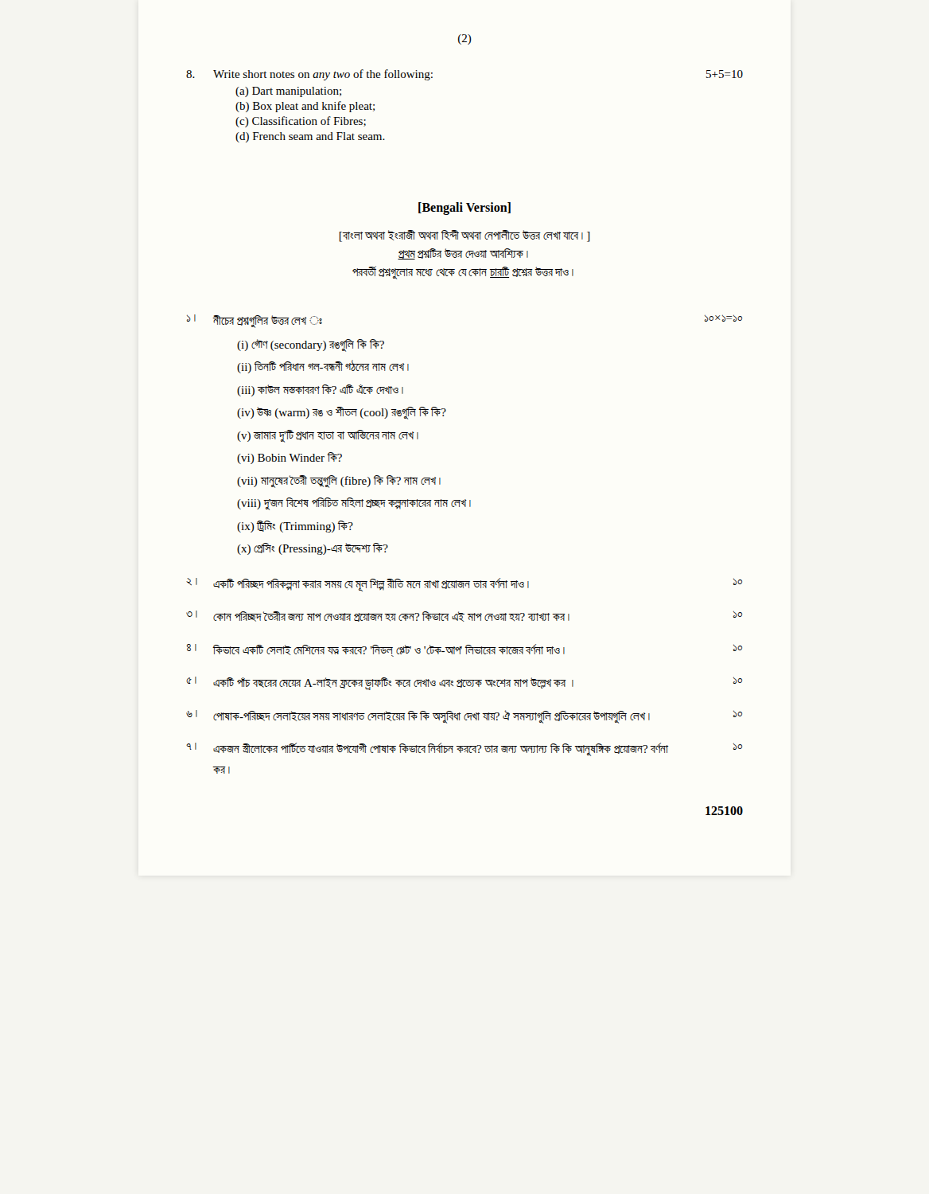(2)
8.
Write short notes on any two of the following:
(a) Dart manipulation;
(b) Box pleat and knife pleat;
(c) Classification of Fibres;
(d) French seam and Flat seam.
5+5=10
[Bengali Version]
[বাংলা অথবা ইংরাজী অথবা হিন্দী অথবা নেপালীতে উত্তর লেখা যাবে।]
প্রথম প্রশ্নটির উত্তর দেওয়া আবশ্যিক।
পরবর্তী প্রশ্নগুলোর মধ্যে থেকে যে কোন চারটি প্রশ্নের উত্তর দাও।
১।
নীচের প্রশ্নগুলির উত্তর লেখ ঃ
(i) গৌণ (secondary) রঙগুলি কি কি?
(ii) তিনটি পরিধান গল-বন্ধনী গঠনের নাম লেখ।
(iii) কাউল মস্তকাবরণ কি? এটি এঁকে দেখাও।
(iv) উষ্ণ (warm) রঙ ও শীতল (cool) রঙগুলি কি কি?
(v) জামার দু'টি প্রধান হাতা বা আস্তিনের নাম লেখ।
(vi) Bobin Winder কি?
(vii) মানুষের তৈরী তন্তুগুলি (fibre) কি কি? নাম লেখ।
(viii) দু'জন বিশেষ পরিচিত মহিলা প্রচ্ছদ কল্পনাকারের নাম লেখ।
(ix) ট্রিমিং (Trimming) কি?
(x) প্রেসিং (Pressing)-এর উদ্দেশ্য কি?
১০×১=১০
২।
একটি পরিচ্ছদ পরিকল্পনা করার সময় যে মূল শিল্প রীতি মনে রাখা প্রয়োজন তার বর্ণনা দাও।
১০
৩।
কোন পরিচ্ছদ তৈরীর জন্য মাপ নেওয়ার প্রয়োজন হয় কেন? কিভাবে এই মাপ নেওয়া হয়? ব্যাখ্যা কর।
১০
৪।
কিভাবে একটি সেলাই মেশিনের যত্ন করবে? 'নিডল্ প্লেট' ও 'টেক-আপ' লিভারের কাজের বর্ণনা দাও।
১০
৫।
একটি পাঁচ বছরের মেয়ের A-লাইন ফ্রকের ড্রাফটিং করে দেখাও এবং প্রত্যেক অংশের মাপ উল্লেখ কর ।
১০
৬।
পোষাক-পরিচ্ছদ সেলাইয়ের সময় সাধারণত সেলাইয়ের কি কি অসুবিধা দেখা যায়? ঐ সমস্যাগুলি প্রতিকারের উপায়গুলি লেখ।
১০
৭।
একজন স্ত্রীলোকের পার্টিতে যাওয়ার উপযোগী পোষাক কিভাবে নির্বাচন করবে? তার জন্য অন্যান্য কি কি আনুষঙ্গিক প্রয়োজন? বর্ণনা কর।
১০
125100